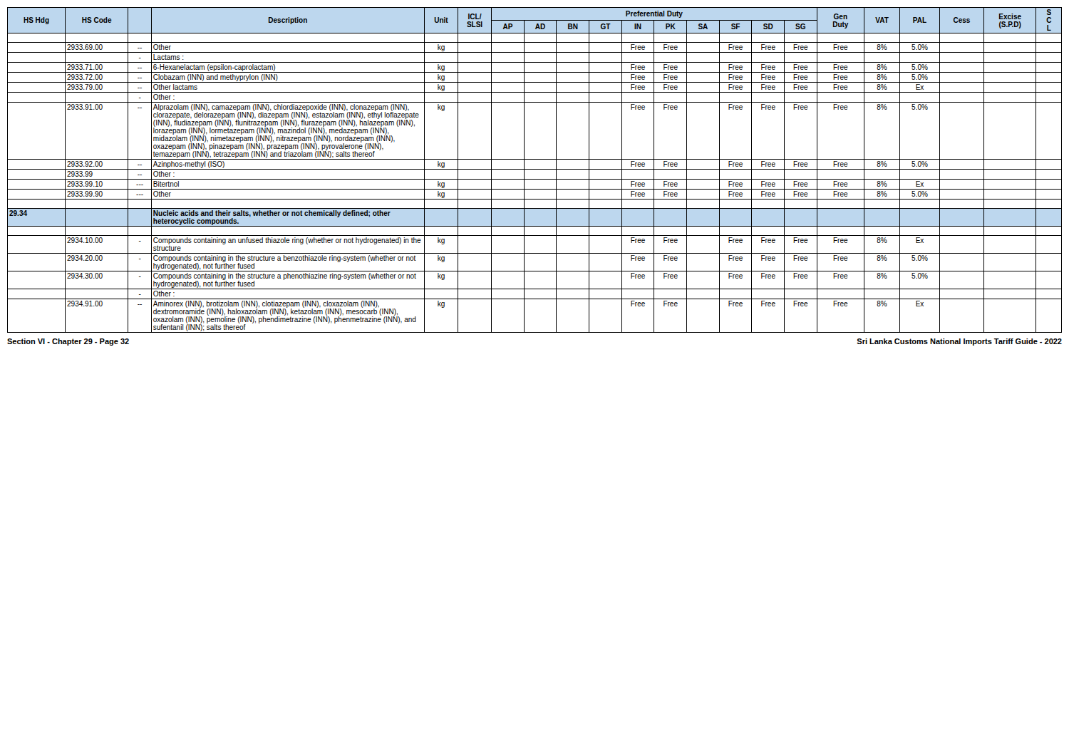| HS Hdg | HS Code | | Description | Unit | ICL/ SLSI | Preferential Duty | Gen Duty | VAT | PAL | Cess | Excise (S.P.D) | S C L |
| --- | --- | --- | --- | --- | --- | --- | --- | --- | --- | --- | --- | --- |
| AP | AD | BN | GT | IN | PK | SA | SF | SD | SG |
| | 2933.69.00 | -- | Other | kg | | | | | | Free | Free | | Free | Free | Free | Free | 8% | 5.0% | | | |
| | | - | Lactams : | | | | | | | | | | | | | | | | | | |
| | 2933.71.00 | -- | 6-Hexanelactam (epsilon-caprolactam) | kg | | | | | | Free | Free | | Free | Free | Free | Free | 8% | 5.0% | | | |
| | 2933.72.00 | -- | Clobazam (INN) and methyprylon (INN) | kg | | | | | | Free | Free | | Free | Free | Free | Free | 8% | 5.0% | | | |
| | 2933.79.00 | -- | Other lactams | kg | | | | | | Free | Free | | Free | Free | Free | Free | 8% | Ex | | | |
| | | - | Other : | | | | | | | | | | | | | | | | | | |
| | 2933.91.00 | -- | Alprazolam (INN), camazepam (INN), chlordiazepoxide (INN), clonazepam (INN), clorazepate, delorazepam (INN), diazepam (INN), estazolam (INN), ethyl loflazepate (INN), fludiazepam (INN), flunitrazepam (INN), flurazepam (INN), halazepam (INN), lorazepam (INN), lormetazepam (INN), mazindol (INN), medazepam (INN), midazolam (INN), nimetazepam (INN), nitrazepam (INN), nordazepam (INN), oxazepam (INN), pinazepam (INN), prazepam (INN), pyrovalerone (INN), temazepam (INN), tetrazepam (INN) and triazolam (INN); salts thereof | kg | | | | | | Free | Free | | Free | Free | Free | Free | 8% | 5.0% | | | |
| | 2933.92.00 | -- | Azinphos-methyl (ISO) | kg | | | | | | Free | Free | | Free | Free | Free | Free | 8% | 5.0% | | | |
| | 2933.99 | -- | Other : | | | | | | | | | | | | | | | | | | |
| | 2933.99.10 | --- | Bitertnol | kg | | | | | | Free | Free | | Free | Free | Free | Free | 8% | Ex | | | |
| | 2933.99.90 | --- | Other | kg | | | | | | Free | Free | | Free | Free | Free | Free | 8% | 5.0% | | | |
| 29.34 | | | Nucleic acids and their salts, whether or not chemically defined; other heterocyclic compounds. | | | | | | | | | | | | | | | | | | |
| | 2934.10.00 | - | Compounds containing an unfused thiazole ring (whether or not hydrogenated) in the structure | kg | | | | | | Free | Free | | Free | Free | Free | Free | 8% | Ex | | | |
| | 2934.20.00 | - | Compounds containing in the structure a benzothiazole ring-system (whether or not hydrogenated), not further fused | kg | | | | | | Free | Free | | Free | Free | Free | Free | 8% | 5.0% | | | |
| | 2934.30.00 | - | Compounds containing in the structure a phenothiazine ring-system (whether or not hydrogenated), not further fused | kg | | | | | | Free | Free | | Free | Free | Free | Free | 8% | 5.0% | | | |
| | | - | Other : | | | | | | | | | | | | | | | | | | |
| | 2934.91.00 | -- | Aminorex (INN), brotizolam (INN), clotiazepam (INN), cloxazolam (INN), dextromoramide (INN), haloxazolam (INN), ketazolam (INN), mesocarb (INN), oxazolam (INN), pemoline (INN), phendimetrazine (INN), phenmetrazine (INN), and sufentanil (INN); salts thereof | kg | | | | | | Free | Free | | Free | Free | Free | Free | 8% | Ex | | | |
Section VI - Chapter 29 - Page 32 Sri Lanka Customs National Imports Tariff Guide - 2022